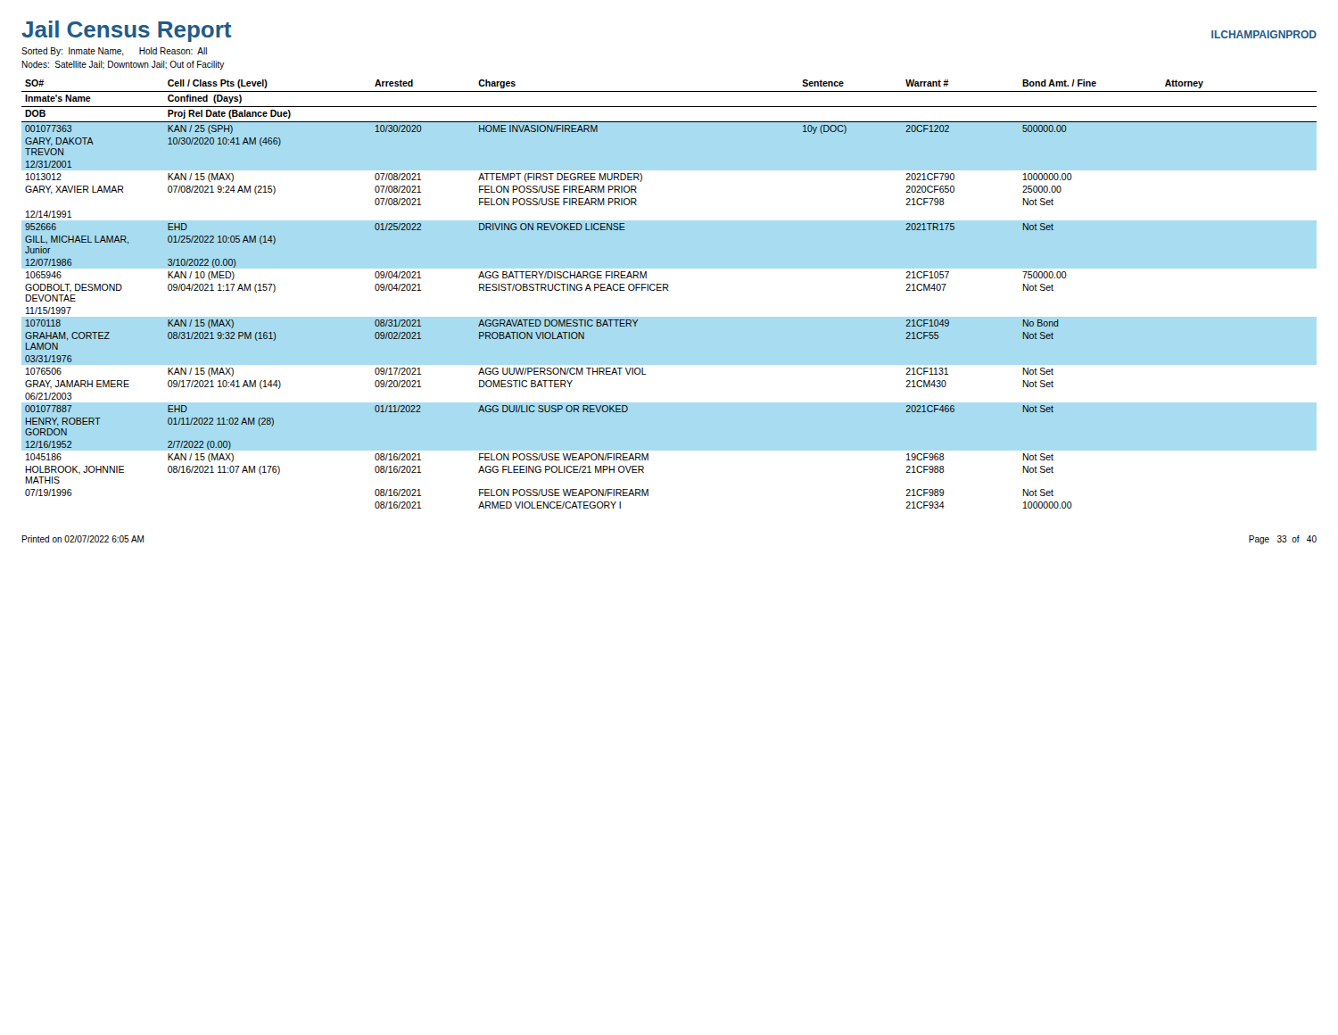ILCHAMPAIGNPROD
Jail Census Report
Sorted By: Inmate Name, Hold Reason: All
Nodes: Satellite Jail; Downtown Jail; Out of Facility
| SO# | Cell / Class Pts (Level) | Arrested | Charges | Sentence | Warrant # | Bond Amt. / Fine | Attorney |
| --- | --- | --- | --- | --- | --- | --- | --- |
| Inmate's Name | Confined (Days) | | | | | | |
| DOB | Proj Rel Date (Balance Due) | | | | | | |
| 001077363 | KAN / 25 (SPH) | 10/30/2020 | HOME INVASION/FIREARM | 10y (DOC) | 20CF1202 | 500000.00 | |
| GARY, DAKOTA TREVON | 10/30/2020 10:41 AM (466) | | | | | | |
| 12/31/2001 | | | | | | | |
| 1013012 | KAN / 15 (MAX) | 07/08/2021 | ATTEMPT (FIRST DEGREE MURDER) | | 2021CF790 | 1000000.00 | |
| GARY, XAVIER LAMAR | 07/08/2021 9:24 AM (215) | 07/08/2021 | FELON POSS/USE FIREARM PRIOR | | 2020CF650 | 25000.00 | |
| | | 07/08/2021 | FELON POSS/USE FIREARM PRIOR | | 21CF798 | Not Set | |
| 12/14/1991 | | | | | | | |
| 952666 | EHD | 01/25/2022 | DRIVING ON REVOKED LICENSE | | 2021TR175 | Not Set | |
| GILL, MICHAEL LAMAR, Junior | 01/25/2022 10:05 AM (14) | | | | | | |
| 12/07/1986 | 3/10/2022 (0.00) | | | | | | |
| 1065946 | KAN / 10 (MED) | 09/04/2021 | AGG BATTERY/DISCHARGE FIREARM | | 21CF1057 | 750000.00 | |
| GODBOLT, DESMOND DEVONTAE | 09/04/2021 1:17 AM (157) | 09/04/2021 | RESIST/OBSTRUCTING A PEACE OFFICER | | 21CM407 | Not Set | |
| 11/15/1997 | | | | | | | |
| 1070118 | KAN / 15 (MAX) | 08/31/2021 | AGGRAVATED DOMESTIC BATTERY | | 21CF1049 | No Bond | |
| GRAHAM, CORTEZ LAMON | 08/31/2021 9:32 PM (161) | 09/02/2021 | PROBATION VIOLATION | | 21CF55 | Not Set | |
| 03/31/1976 | | | | | | | |
| 1076506 | KAN / 15 (MAX) | 09/17/2021 | AGG UUW/PERSON/CM THREAT VIOL | | 21CF1131 | Not Set | |
| GRAY, JAMARH EMERE | 09/17/2021 10:41 AM (144) | 09/20/2021 | DOMESTIC BATTERY | | 21CM430 | Not Set | |
| 06/21/2003 | | | | | | | |
| 001077887 | EHD | 01/11/2022 | AGG DUI/LIC SUSP OR REVOKED | | 2021CF466 | Not Set | |
| HENRY, ROBERT GORDON | 01/11/2022 11:02 AM (28) | | | | | | |
| 12/16/1952 | 2/7/2022 (0.00) | | | | | | |
| 1045186 | KAN / 15 (MAX) | 08/16/2021 | FELON POSS/USE WEAPON/FIREARM | | 19CF968 | Not Set | |
| HOLBROOK, JOHNNIE MATHIS | 08/16/2021 11:07 AM (176) | 08/16/2021 | AGG FLEEING POLICE/21 MPH OVER | | 21CF988 | Not Set | |
| 07/19/1996 | | 08/16/2021 | FELON POSS/USE WEAPON/FIREARM | | 21CF989 | Not Set | |
| | | 08/16/2021 | ARMED VIOLENCE/CATEGORY I | | 21CF934 | 1000000.00 | |
Printed on 02/07/2022 6:05 AM Page 33 of 40